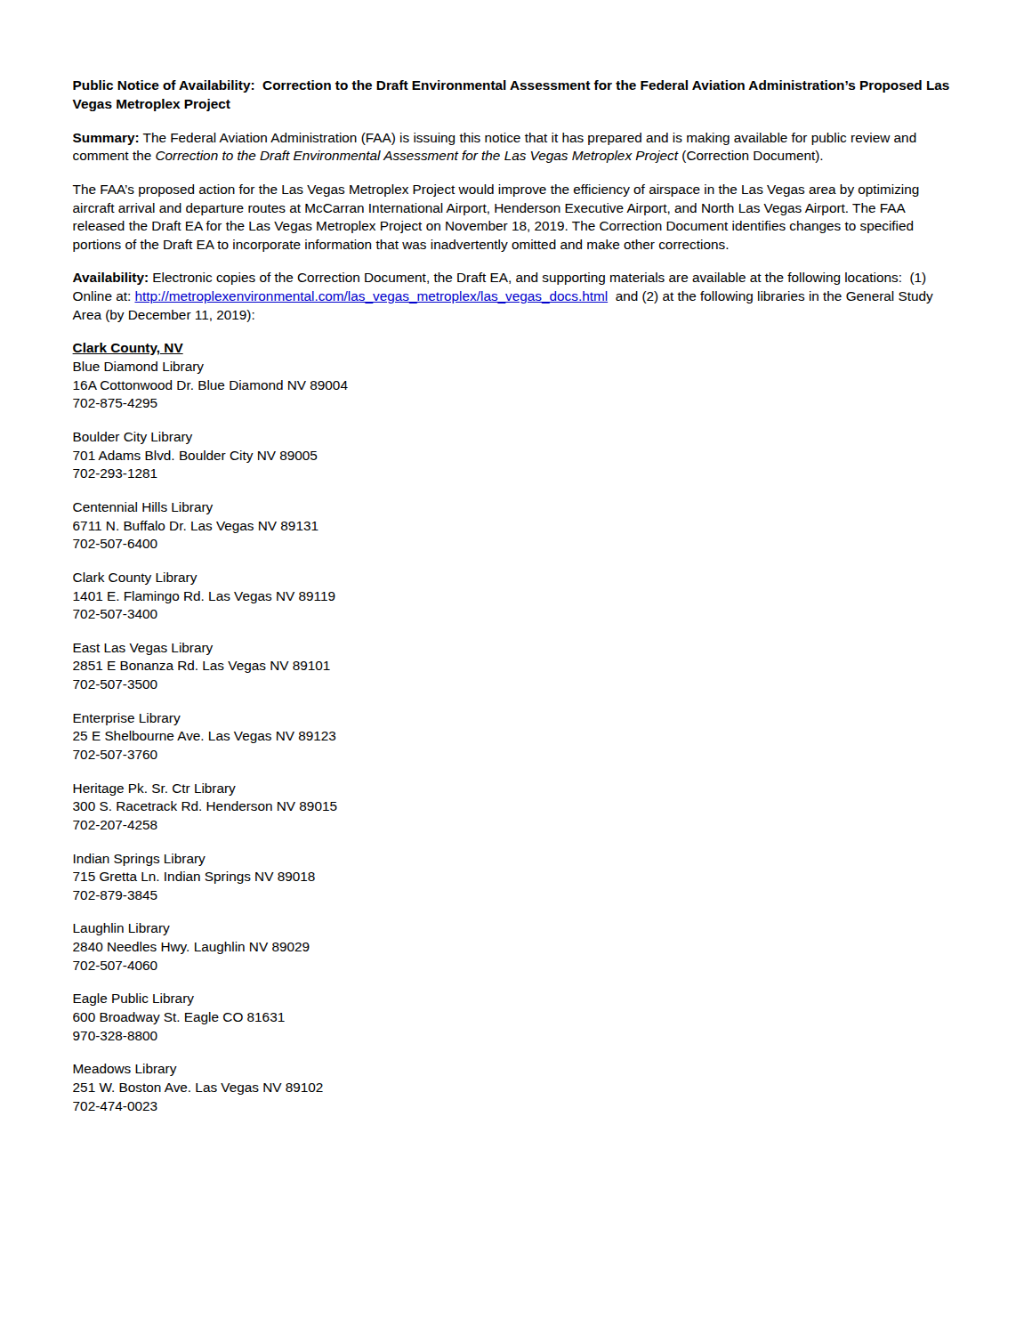Public Notice of Availability: Correction to the Draft Environmental Assessment for the Federal Aviation Administration’s Proposed Las Vegas Metroplex Project
Summary: The Federal Aviation Administration (FAA) is issuing this notice that it has prepared and is making available for public review and comment the Correction to the Draft Environmental Assessment for the Las Vegas Metroplex Project (Correction Document).
The FAA’s proposed action for the Las Vegas Metroplex Project would improve the efficiency of airspace in the Las Vegas area by optimizing aircraft arrival and departure routes at McCarran International Airport, Henderson Executive Airport, and North Las Vegas Airport. The FAA released the Draft EA for the Las Vegas Metroplex Project on November 18, 2019. The Correction Document identifies changes to specified portions of the Draft EA to incorporate information that was inadvertently omitted and make other corrections.
Availability: Electronic copies of the Correction Document, the Draft EA, and supporting materials are available at the following locations: (1) Online at: http://metroplexenvironmental.com/las_vegas_metroplex/las_vegas_docs.html and (2) at the following libraries in the General Study Area (by December 11, 2019):
Clark County, NV
Blue Diamond Library
16A Cottonwood Dr. Blue Diamond NV 89004
702-875-4295
Boulder City Library
701 Adams Blvd. Boulder City NV 89005
702-293-1281
Centennial Hills Library
6711 N. Buffalo Dr. Las Vegas NV 89131
702-507-6400
Clark County Library
1401 E. Flamingo Rd. Las Vegas NV 89119
702-507-3400
East Las Vegas Library
2851 E Bonanza Rd. Las Vegas NV 89101
702-507-3500
Enterprise Library
25 E Shelbourne Ave. Las Vegas NV 89123
702-507-3760
Heritage Pk. Sr. Ctr Library
300 S. Racetrack Rd. Henderson NV 89015
702-207-4258
Indian Springs Library
715 Gretta Ln. Indian Springs NV 89018
702-879-3845
Laughlin Library
2840 Needles Hwy. Laughlin NV 89029
702-507-4060
Eagle Public Library
600 Broadway St. Eagle CO 81631
970-328-8800
Meadows Library
251 W. Boston Ave. Las Vegas NV 89102
702-474-0023